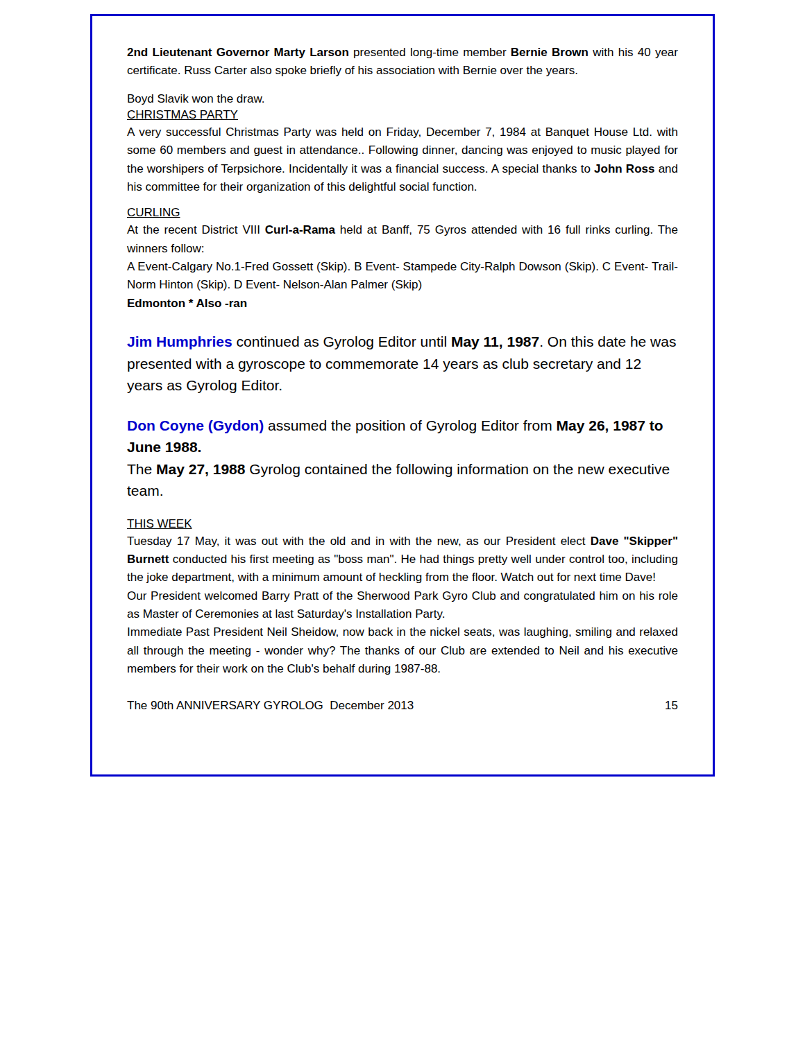2nd Lieutenant Governor Marty Larson presented long-time member Bernie Brown with his 40 year certificate. Russ Carter also spoke briefly of his association with Bernie over the years.
Boyd Slavik won the draw.
CHRISTMAS PARTY
A very successful Christmas Party was held on Friday, December 7, 1984 at Banquet House Ltd. with some 60 members and guest in attendance.. Following dinner, dancing was enjoyed to music played for the worshipers of Terpsichore. Incidentally it was a financial success. A special thanks to John Ross and his committee for their organization of this delightful social function.
CURLING
At the recent District VIII Curl-a-Rama held at Banff, 75 Gyros attended with 16 full rinks curling. The winners follow:
A Event-Calgary No.1-Fred Gossett (Skip). B Event- Stampede City-Ralph Dowson (Skip). C Event- Trail- Norm Hinton (Skip). D Event- Nelson-Alan Palmer (Skip)
Edmonton * Also -ran
Jim Humphries continued as Gyrolog Editor until May 11, 1987. On this date he was presented with a gyroscope to commemorate 14 years as club secretary and 12 years as Gyrolog Editor.
Don Coyne (Gydon) assumed the position of Gyrolog Editor from May 26, 1987 to June 1988.
The May 27, 1988 Gyrolog contained the following information on the new executive team.
THIS WEEK
Tuesday 17 May, it was out with the old and in with the new, as our President elect Dave "Skipper" Burnett conducted his first meeting as "boss man". He had things pretty well under control too, including the joke department, with a minimum amount of heckling from the floor. Watch out for next time Dave!
Our President welcomed Barry Pratt of the Sherwood Park Gyro Club and congratulated him on his role as Master of Ceremonies at last Saturday's Installation Party.
Immediate Past President Neil Sheidow, now back in the nickel seats, was laughing, smiling and relaxed all through the meeting - wonder why? The thanks of our Club are extended to Neil and his executive members for their work on the Club's behalf during 1987-88.
The 90th ANNIVERSARY GYROLOG December 2013 15